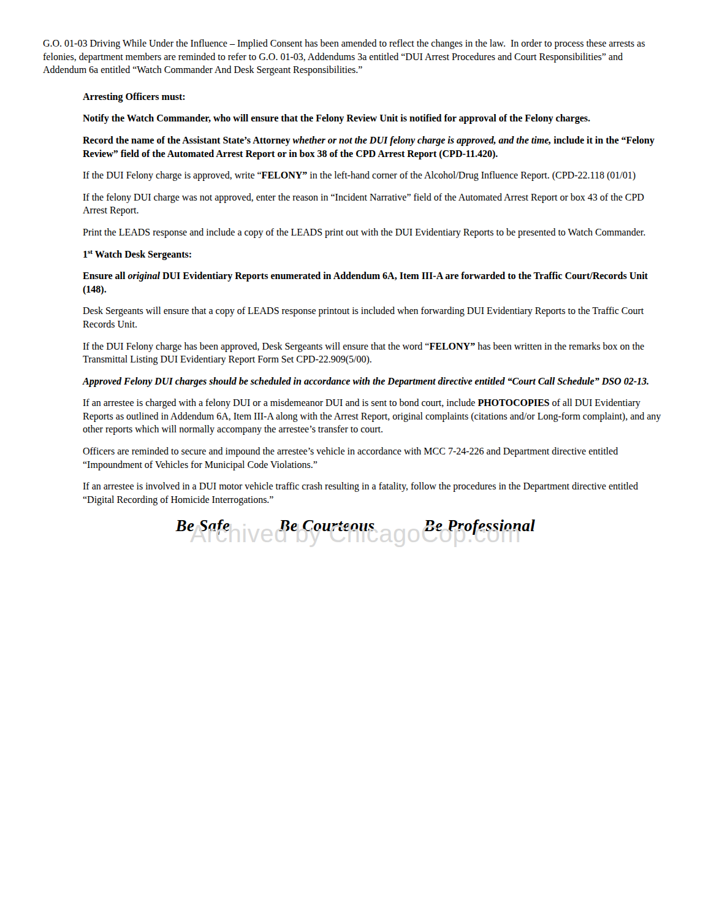G.O. 01-03 Driving While Under the Influence – Implied Consent has been amended to reflect the changes in the law. In order to process these arrests as felonies, department members are reminded to refer to G.O. 01-03, Addendums 3a entitled “DUI Arrest Procedures and Court Responsibilities” and Addendum 6a entitled “Watch Commander And Desk Sergeant Responsibilities.”
Arresting Officers must:
Notify the Watch Commander, who will ensure that the Felony Review Unit is notified for approval of the Felony charges.
Record the name of the Assistant State’s Attorney whether or not the DUI felony charge is approved, and the time, include it in the “Felony Review” field of the Automated Arrest Report or in box 38 of the CPD Arrest Report (CPD-11.420).
If the DUI Felony charge is approved, write “FELONY” in the left-hand corner of the Alcohol/Drug Influence Report. (CPD-22.118 (01/01)
If the felony DUI charge was not approved, enter the reason in “Incident Narrative” field of the Automated Arrest Report or box 43 of the CPD Arrest Report.
Print the LEADS response and include a copy of the LEADS print out with the DUI Evidentiary Reports to be presented to Watch Commander.
1st Watch Desk Sergeants:
Ensure all original DUI Evidentiary Reports enumerated in Addendum 6A, Item III-A are forwarded to the Traffic Court/Records Unit (148).
Desk Sergeants will ensure that a copy of LEADS response printout is included when forwarding DUI Evidentiary Reports to the Traffic Court Records Unit.
If the DUI Felony charge has been approved, Desk Sergeants will ensure that the word “FELONY” has been written in the remarks box on the Transmittal Listing DUI Evidentiary Report Form Set CPD-22.909(5/00).
Approved Felony DUI charges should be scheduled in accordance with the Department directive entitled “Court Call Schedule” DSO 02-13.
If an arrestee is charged with a felony DUI or a misdemeanor DUI and is sent to bond court, include PHOTOCOPIES of all DUI Evidentiary Reports as outlined in Addendum 6A, Item III-A along with the Arrest Report, original complaints (citations and/or Long-form complaint), and any other reports which will normally accompany the arrestee’s transfer to court.
Officers are reminded to secure and impound the arrestee’s vehicle in accordance with MCC 7-24-226 and Department directive entitled “Impoundment of Vehicles for Municipal Code Violations.”
If an arrestee is involved in a DUI motor vehicle traffic crash resulting in a fatality, follow the procedures in the Department directive entitled “Digital Recording of Homicide Interrogations.”
Be Safe Be Courteous Be Professional
Archived by ChicagoCop.com